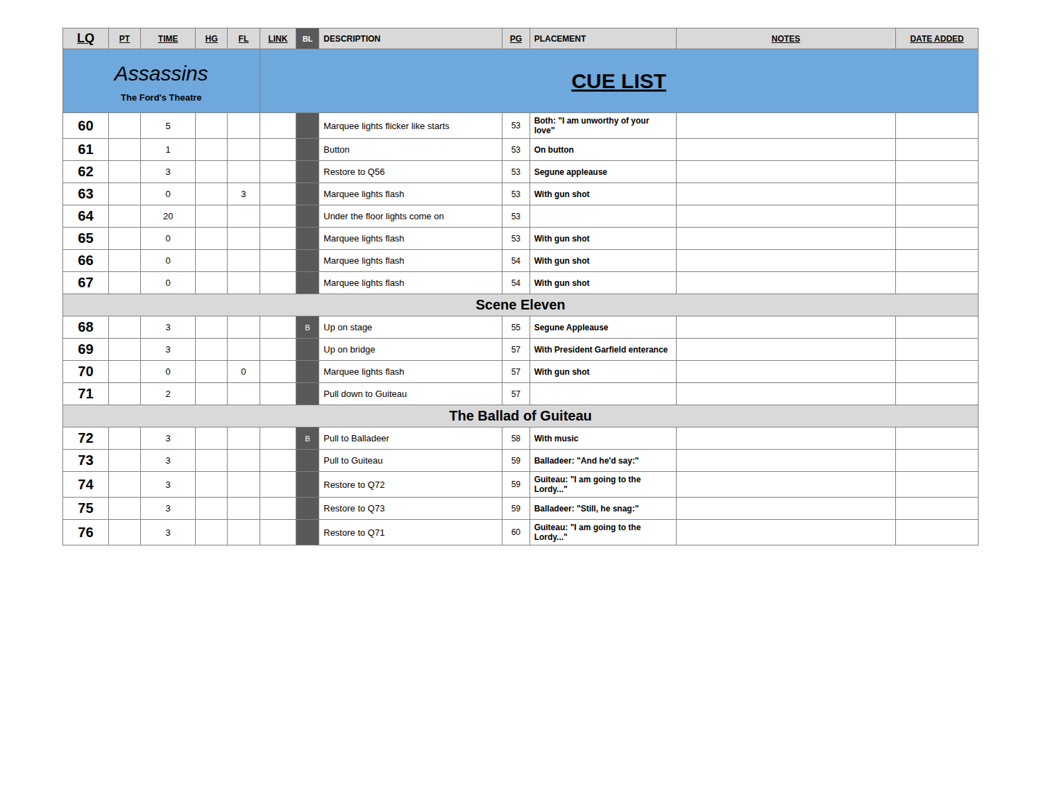| Assassins | CUE LIST |
| The Ford's Theatre |
| LQ | PT | TIME | HG | FL | LINK | BL | DESCRIPTION | PG | PLACEMENT | NOTES | DATE ADDED |
| 60 | | 5 | | | | | Marquee lights flicker like starts | 53 | Both: "I am unworthy of your love" | | |
| 61 | | 1 | | | | | Button | 53 | On button | | |
| 62 | | 3 | | | | | Restore to Q56 | 53 | Segune appleause | | |
| 63 | | 0 | | 3 | | | Marquee lights flash | 53 | With gun shot | | |
| 64 | | 20 | | | | | Under the floor lights come on | 53 | | | |
| 65 | | 0 | | | | | Marquee lights flash | 53 | With gun shot | | |
| 66 | | 0 | | | | | Marquee lights flash | 54 | With gun shot | | |
| 67 | | 0 | | | | | Marquee lights flash | 54 | With gun shot | | |
| Scene Eleven |
| 68 | | 3 | | | | B | Up on stage | 55 | Segune Appleause | | |
| 69 | | 3 | | | | | Up on bridge | 57 | With President Garfield enterance | | |
| 70 | | 0 | | 0 | | | Marquee lights flash | 57 | With gun shot | | |
| 71 | | 2 | | | | | Pull down to Guiteau | 57 | | | |
| The Ballad of Guiteau |
| 72 | | 3 | | | | B | Pull to Balladeer | 58 | With music | | |
| 73 | | 3 | | | | | Pull to Guiteau | 59 | Balladeer: "And he'd say:" | | |
| 74 | | 3 | | | | | Restore to Q72 | 59 | Guiteau: "I am going to the Lordy..." | | |
| 75 | | 3 | | | | | Restore to Q73 | 59 | Balladeer: "Still, he snag:" | | |
| 76 | | 3 | | | | | Restore to Q71 | 60 | Guiteau: "I am going to the Lordy..." | | |